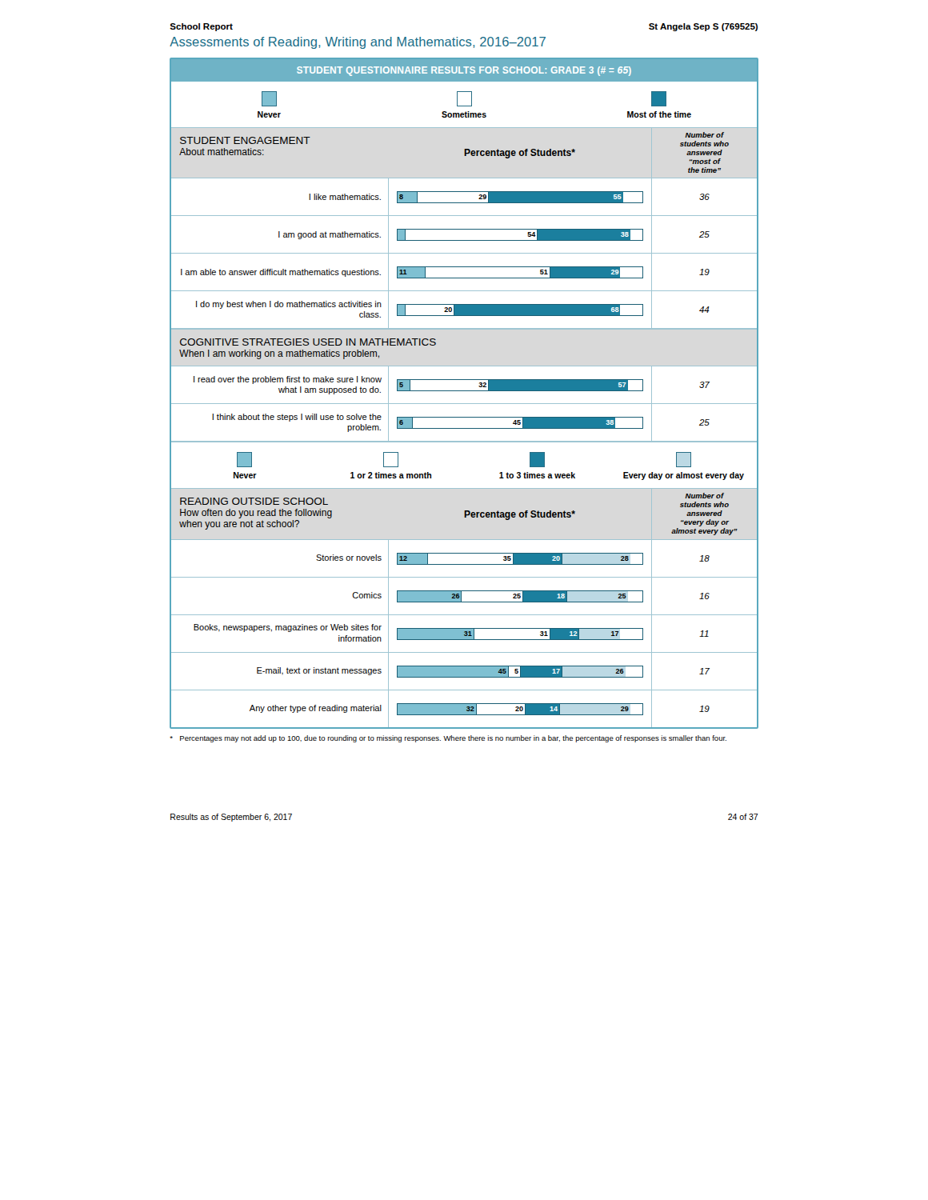School Report
St Angela Sep S (769525)
Assessments of Reading, Writing and Mathematics, 2016–2017
STUDENT QUESTIONNAIRE RESULTS FOR SCHOOL: GRADE 3 (# = 65)
Never
Sometimes
Most of the time
STUDENT ENGAGEMENT
About mathematics:
Percentage of Students*
Number of
students who
answered
“most of
the time”
I like mathematics.
8
29
55
36
I am good at mathematics.
54
38
25
I am able to answer difficult mathematics questions.
11
51
29
19
I do my best when I do mathematics activities in class.
20
68
44
COGNITIVE STRATEGIES USED IN MATHEMATICS
When I am working on a mathematics problem,
I read over the problem first to make sure I know what I am supposed to do.
5
32
57
37
I think about the steps I will use to solve the problem.
6
45
38
25
Never
1 or 2 times a month
1 to 3 times a week
Every day or almost every day
READING OUTSIDE SCHOOL
How often do you read the following
when you are not at school?
Percentage of Students*
Number of
students who
answered
“every day or
almost every day”
Stories or novels
12
35
20
28
18
Comics
26
25
18
25
16
Books, newspapers, magazines or Web sites for information
31
31
12
17
11
E-mail, text or instant messages
45
5
17
26
17
Any other type of reading material
32
20
14
29
19
* Percentages may not add up to 100, due to rounding or to missing responses. Where there is no number in a bar, the percentage of responses is smaller than four.
Results as of September 6, 2017
24 of 37